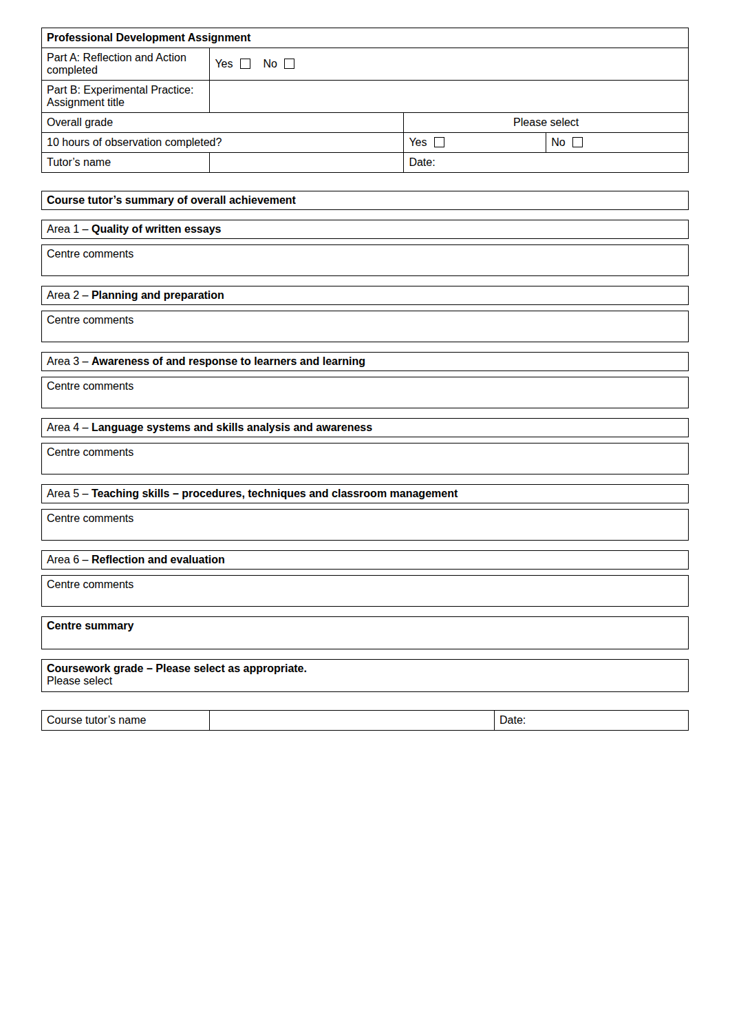| Professional Development Assignment |
| Part A: Reflection and Action completed | Yes No |
| Part B: Experimental Practice: Assignment title | |
| Overall grade | Please select |
| 10 hours of observation completed? | Yes | No |
| Tutor’s name | | Date: |
Course tutor’s summary of overall achievement
Area 1 – Quality of written essays
Centre comments
Area 2 – Planning and preparation
Centre comments
Area 3 – Awareness of and response to learners and learning
Centre comments
Area 4 – Language systems and skills analysis and awareness
Centre comments
Area 5 – Teaching skills – procedures, techniques and classroom management
Centre comments
Area 6 – Reflection and evaluation
Centre comments
Centre summary
Coursework grade – Please select as appropriate.
Please select
| Course tutor’s name | | Date: |